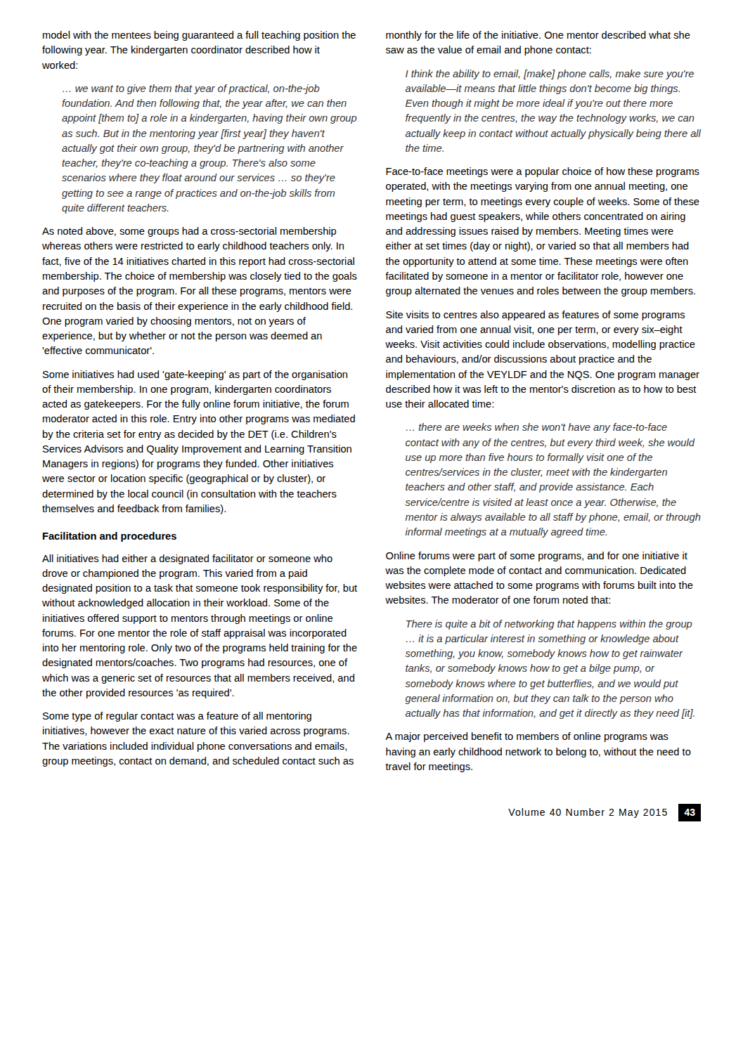model with the mentees being guaranteed a full teaching position the following year. The kindergarten coordinator described how it worked:
… we want to give them that year of practical, on-the-job foundation. And then following that, the year after, we can then appoint [them to] a role in a kindergarten, having their own group as such. But in the mentoring year [first year] they haven't actually got their own group, they'd be partnering with another teacher, they're co-teaching a group. There's also some scenarios where they float around our services … so they're getting to see a range of practices and on-the-job skills from quite different teachers.
As noted above, some groups had a cross-sectorial membership whereas others were restricted to early childhood teachers only. In fact, five of the 14 initiatives charted in this report had cross-sectorial membership. The choice of membership was closely tied to the goals and purposes of the program. For all these programs, mentors were recruited on the basis of their experience in the early childhood field. One program varied by choosing mentors, not on years of experience, but by whether or not the person was deemed an 'effective communicator'.
Some initiatives had used 'gate-keeping' as part of the organisation of their membership. In one program, kindergarten coordinators acted as gatekeepers. For the fully online forum initiative, the forum moderator acted in this role. Entry into other programs was mediated by the criteria set for entry as decided by the DET (i.e. Children's Services Advisors and Quality Improvement and Learning Transition Managers in regions) for programs they funded. Other initiatives were sector or location specific (geographical or by cluster), or determined by the local council (in consultation with the teachers themselves and feedback from families).
Facilitation and procedures
All initiatives had either a designated facilitator or someone who drove or championed the program. This varied from a paid designated position to a task that someone took responsibility for, but without acknowledged allocation in their workload. Some of the initiatives offered support to mentors through meetings or online forums. For one mentor the role of staff appraisal was incorporated into her mentoring role. Only two of the programs held training for the designated mentors/coaches. Two programs had resources, one of which was a generic set of resources that all members received, and the other provided resources 'as required'.
Some type of regular contact was a feature of all mentoring initiatives, however the exact nature of this varied across programs. The variations included individual phone conversations and emails, group meetings, contact on demand, and scheduled contact such as monthly for the life of the initiative. One mentor described what she saw as the value of email and phone contact:
I think the ability to email, [make] phone calls, make sure you're available—it means that little things don't become big things. Even though it might be more ideal if you're out there more frequently in the centres, the way the technology works, we can actually keep in contact without actually physically being there all the time.
Face-to-face meetings were a popular choice of how these programs operated, with the meetings varying from one annual meeting, one meeting per term, to meetings every couple of weeks. Some of these meetings had guest speakers, while others concentrated on airing and addressing issues raised by members. Meeting times were either at set times (day or night), or varied so that all members had the opportunity to attend at some time. These meetings were often facilitated by someone in a mentor or facilitator role, however one group alternated the venues and roles between the group members.
Site visits to centres also appeared as features of some programs and varied from one annual visit, one per term, or every six–eight weeks. Visit activities could include observations, modelling practice and behaviours, and/or discussions about practice and the implementation of the VEYLDF and the NQS. One program manager described how it was left to the mentor's discretion as to how to best use their allocated time:
… there are weeks when she won't have any face-to-face contact with any of the centres, but every third week, she would use up more than five hours to formally visit one of the centres/services in the cluster, meet with the kindergarten teachers and other staff, and provide assistance. Each service/centre is visited at least once a year. Otherwise, the mentor is always available to all staff by phone, email, or through informal meetings at a mutually agreed time.
Online forums were part of some programs, and for one initiative it was the complete mode of contact and communication. Dedicated websites were attached to some programs with forums built into the websites. The moderator of one forum noted that:
There is quite a bit of networking that happens within the group … it is a particular interest in something or knowledge about something, you know, somebody knows how to get rainwater tanks, or somebody knows how to get a bilge pump, or somebody knows where to get butterflies, and we would put general information on, but they can talk to the person who actually has that information, and get it directly as they need [it].
A major perceived benefit to members of online programs was having an early childhood network to belong to, without the need to travel for meetings.
Volume 40 Number 2 May 2015 43